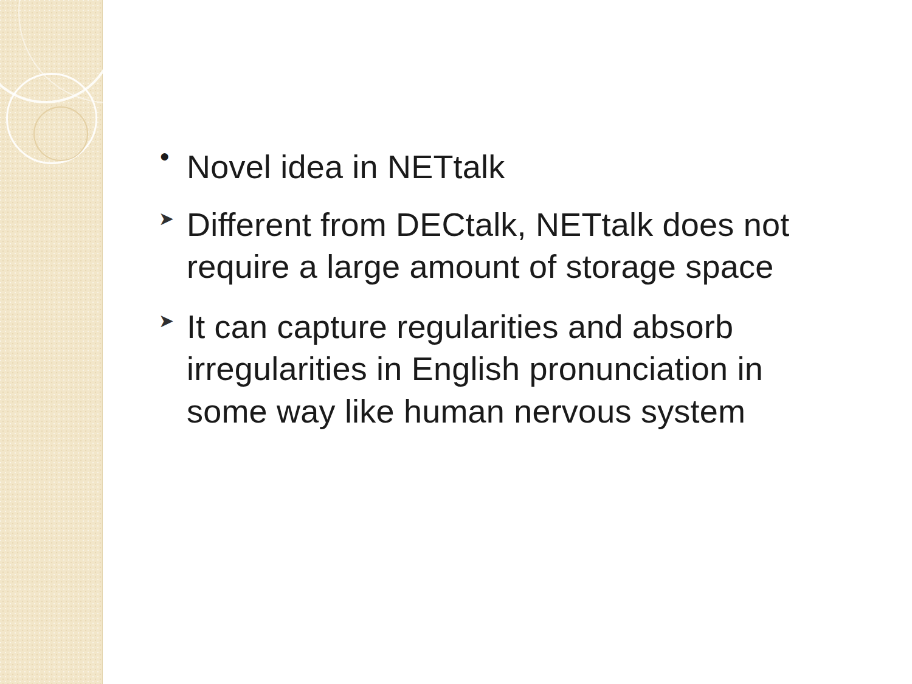Novel idea in NETtalk
Different from DECtalk, NETtalk does not require a large amount of storage space
It can capture regularities and absorb irregularities in English pronunciation in some way like human nervous system